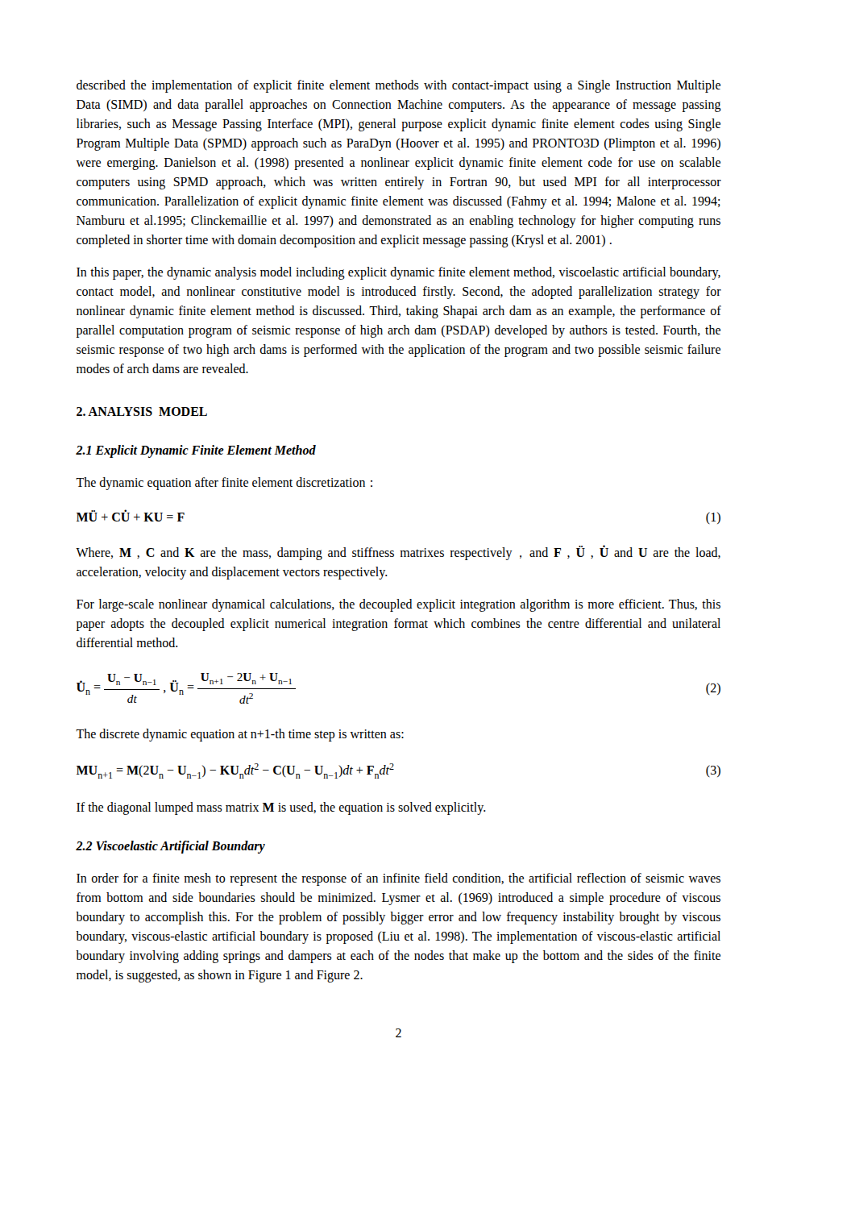described the implementation of explicit finite element methods with contact-impact using a Single Instruction Multiple Data (SIMD) and data parallel approaches on Connection Machine computers. As the appearance of message passing libraries, such as Message Passing Interface (MPI), general purpose explicit dynamic finite element codes using Single Program Multiple Data (SPMD) approach such as ParaDyn (Hoover et al. 1995) and PRONTO3D (Plimpton et al. 1996) were emerging. Danielson et al. (1998) presented a nonlinear explicit dynamic finite element code for use on scalable computers using SPMD approach, which was written entirely in Fortran 90, but used MPI for all interprocessor communication. Parallelization of explicit dynamic finite element was discussed (Fahmy et al. 1994; Malone et al. 1994; Namburu et al.1995; Clinckemaillie et al. 1997) and demonstrated as an enabling technology for higher computing runs completed in shorter time with domain decomposition and explicit message passing (Krysl et al. 2001) .
In this paper, the dynamic analysis model including explicit dynamic finite element method, viscoelastic artificial boundary, contact model, and nonlinear constitutive model is introduced firstly. Second, the adopted parallelization strategy for nonlinear dynamic finite element method is discussed. Third, taking Shapai arch dam as an example, the performance of parallel computation program of seismic response of high arch dam (PSDAP) developed by authors is tested. Fourth, the seismic response of two high arch dams is performed with the application of the program and two possible seismic failure modes of arch dams are revealed.
2. ANALYSIS MODEL
2.1 Explicit Dynamic Finite Element Method
The dynamic equation after finite element discretization：
MÜ + CU̇ + KU = F (1)
Where, M , C and K are the mass, damping and stiffness matrixes respectively，and F , Ü , U̇ and U are the load, acceleration, velocity and displacement vectors respectively.
For large-scale nonlinear dynamical calculations, the decoupled explicit integration algorithm is more efficient. Thus, this paper adopts the decoupled explicit numerical integration format which combines the centre differential and unilateral differential method.
U̇n = Un − Un−1 dt , Ün = Un+1 − 2Un + Un−1 dt2 (2)
The discrete dynamic equation at n+1-th time step is written as:
MUn+1 = M(2Un − Un−1) − KUndt2 − C(Un − Un−1)dt + Fndt2 (3)
If the diagonal lumped mass matrix M is used, the equation is solved explicitly.
2.2 Viscoelastic Artificial Boundary
In order for a finite mesh to represent the response of an infinite field condition, the artificial reflection of seismic waves from bottom and side boundaries should be minimized. Lysmer et al. (1969) introduced a simple procedure of viscous boundary to accomplish this. For the problem of possibly bigger error and low frequency instability brought by viscous boundary, viscous-elastic artificial boundary is proposed (Liu et al. 1998). The implementation of viscous-elastic artificial boundary involving adding springs and dampers at each of the nodes that make up the bottom and the sides of the finite model, is suggested, as shown in Figure 1 and Figure 2.
2